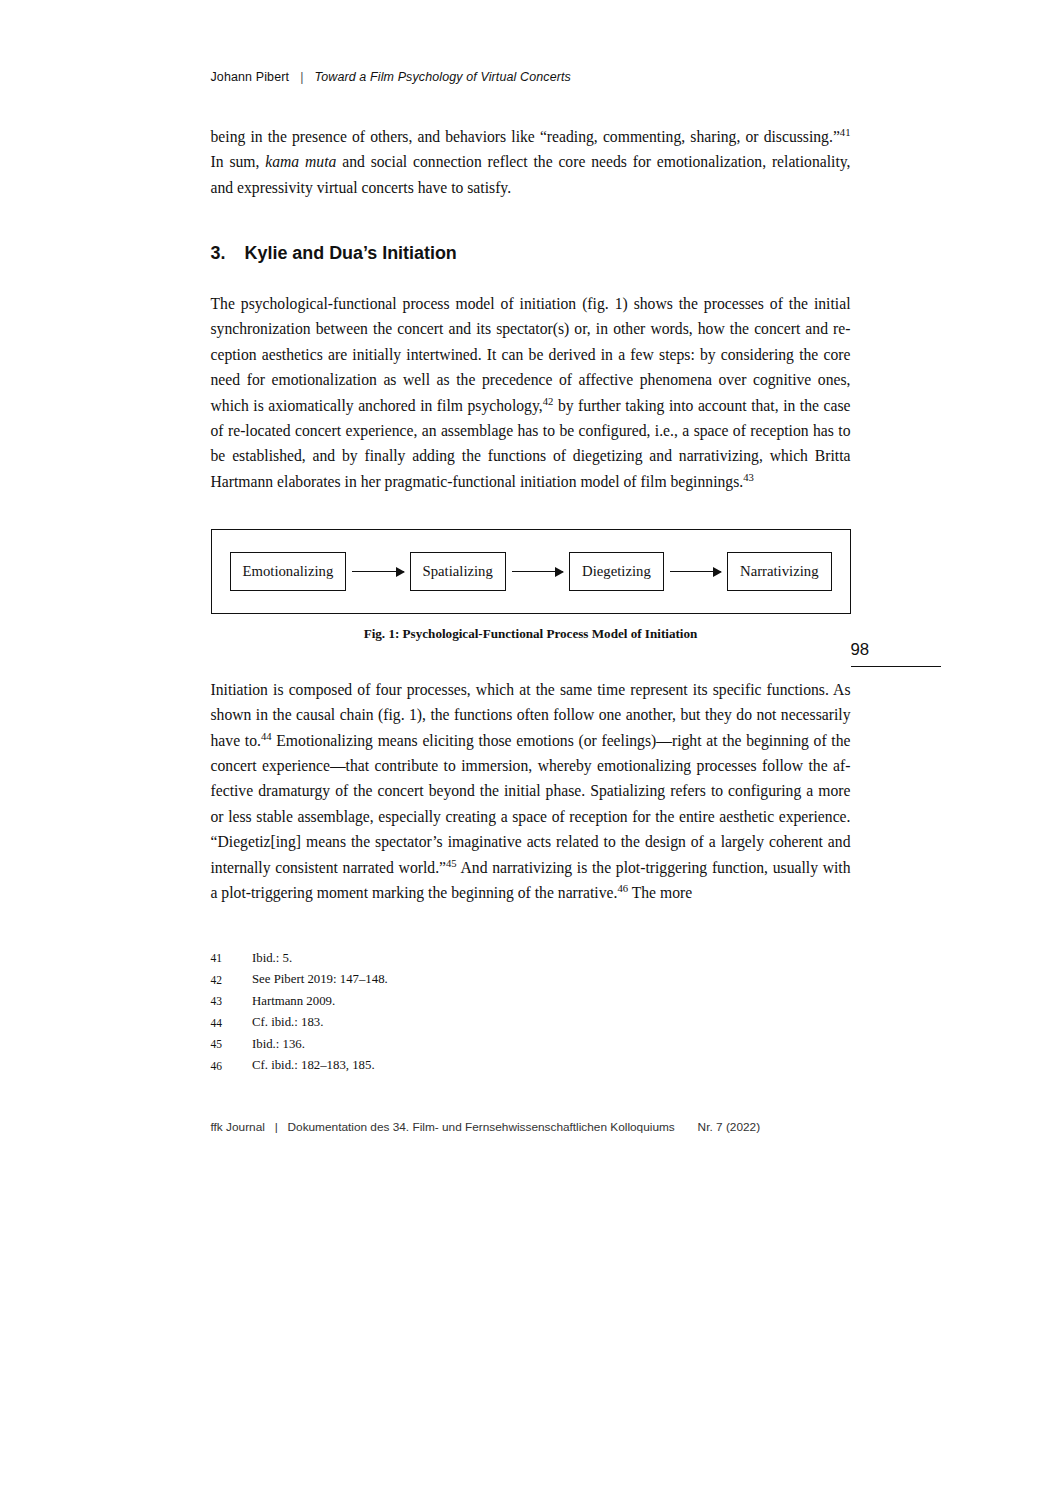Johann Pibert | Toward a Film Psychology of Virtual Concerts
being in the presence of others, and behaviors like “reading, commenting, sharing, or discussing.”41 In sum, kama muta and social connection reflect the core needs for emotionalization, relationality, and expressivity virtual concerts have to satisfy.
3. Kylie and Dua’s Initiation
The psychological-functional process model of initiation (fig. 1) shows the processes of the initial synchronization between the concert and its spectator(s) or, in other words, how the concert and reception aesthetics are initially intertwined. It can be derived in a few steps: by considering the core need for emotionalization as well as the precedence of affective phenomena over cognitive ones, which is axiomatically anchored in film psychology,42 by further taking into account that, in the case of re-located concert experience, an assemblage has to be configured, i.e., a space of reception has to be established, and by finally adding the functions of diegetizing and narrativizing, which Britta Hartmann elaborates in her pragmatic-functional initiation model of film beginnings.43
Emotionalizing
Spatializing
Diegetizing
Narrativizing
Fig. 1: Psychological-Functional Process Model of Initiation
Initiation is composed of four processes, which at the same time represent its specific functions. As shown in the causal chain (fig. 1), the functions often follow one another, but they do not necessarily have to.44 Emotionalizing means eliciting those emotions (or feelings)—right at the beginning of the concert experience—that contribute to immersion, whereby emotionalizing processes follow the affective dramaturgy of the concert beyond the initial phase. Spatializing refers to configuring a more or less stable assemblage, especially creating a space of reception for the entire aesthetic experience. “Diegetiz[ing] means the spectator’s imaginative acts related to the design of a largely coherent and internally consistent narrated world.”45 And narrativizing is the plot-triggering function, usually with a plot-triggering moment marking the beginning of the narrative.46 The more
98
| 41 | Ibid.: 5. |
| 42 | See Pibert 2019: 147–148. |
| 43 | Hartmann 2009. |
| 44 | Cf. ibid.: 183. |
| 45 | Ibid.: 136. |
| 46 | Cf. ibid.: 182–183, 185. |
ffk Journal | Dokumentation des 34. Film- und Fernsehwissenschaftlichen Kolloquiums Nr. 7 (2022)